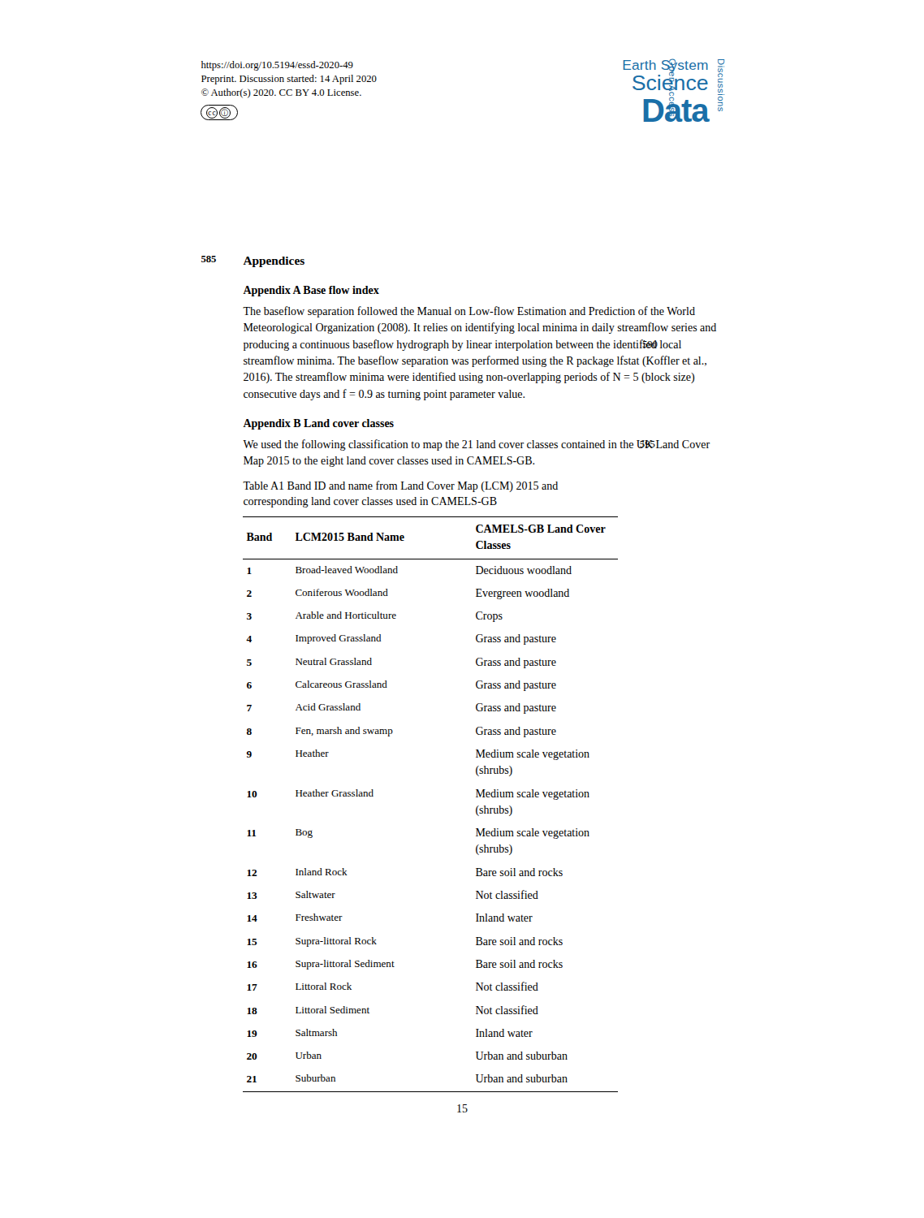https://doi.org/10.5194/essd-2020-49
Preprint. Discussion started: 14 April 2020
© Author(s) 2020. CC BY 4.0 License.
ccⓘ
Open Access Discussions
Earth System
Science
Data
585 Appendices
Appendix A Base flow index
The baseflow separation followed the Manual on Low-flow Estimation and Prediction of the World Meteorological Organization (2008). It relies on identifying local minima in daily streamflow series and producing a continuous baseflow hydrograph by linear interpolation between the identified local 590streamflow minima. The baseflow separation was performed using the R package lfstat (Koffler et al., 2016). The streamflow minima were identified using non-overlapping periods of N = 5 (block size) consecutive days and f = 0.9 as turning point parameter value.
Appendix B Land cover classes
We used the following classification to map the 21 land cover classes contained in the UK Land 595 Cover Map 2015 to the eight land cover classes used in CAMELS-GB.
Table A1 Band ID and name from Land Cover Map (LCM) 2015 and corresponding land cover classes used in CAMELS-GB
| Band | LCM2015 Band Name | CAMELS-GB Land Cover Classes |
| --- | --- | --- |
| 1 | Broad-leaved Woodland | Deciduous woodland |
| 2 | Coniferous Woodland | Evergreen woodland |
| 3 | Arable and Horticulture | Crops |
| 4 | Improved Grassland | Grass and pasture |
| 5 | Neutral Grassland | Grass and pasture |
| 6 | Calcareous Grassland | Grass and pasture |
| 7 | Acid Grassland | Grass and pasture |
| 8 | Fen, marsh and swamp | Grass and pasture |
| 9 | Heather | Medium scale vegetation (shrubs) |
| 10 | Heather Grassland | Medium scale vegetation (shrubs) |
| 11 | Bog | Medium scale vegetation (shrubs) |
| 12 | Inland Rock | Bare soil and rocks |
| 13 | Saltwater | Not classified |
| 14 | Freshwater | Inland water |
| 15 | Supra-littoral Rock | Bare soil and rocks |
| 16 | Supra-littoral Sediment | Bare soil and rocks |
| 17 | Littoral Rock | Not classified |
| 18 | Littoral Sediment | Not classified |
| 19 | Saltmarsh | Inland water |
| 20 | Urban | Urban and suburban |
| 21 | Suburban | Urban and suburban |
15